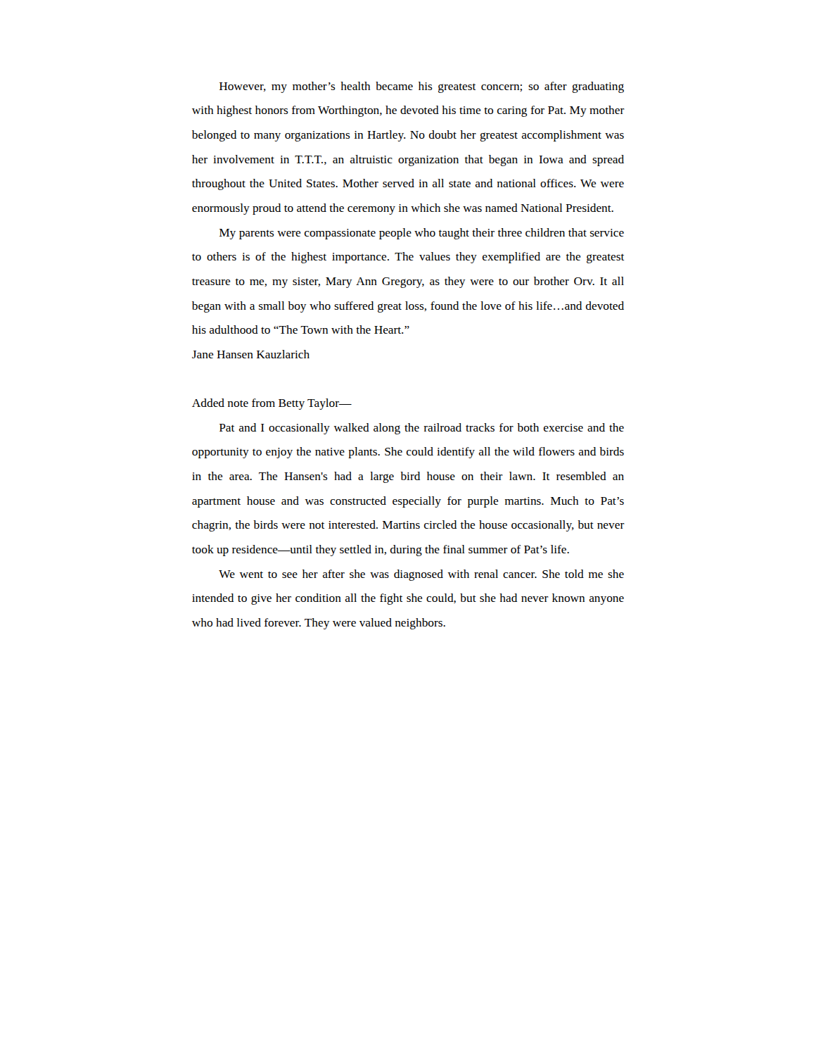However, my mother’s health became his greatest concern; so after graduating with highest honors from Worthington, he devoted his time to caring for Pat. My mother belonged to many organizations in Hartley. No doubt her greatest accomplishment was her involvement in T.T.T., an altruistic organization that began in Iowa and spread throughout the United States. Mother served in all state and national offices. We were enormously proud to attend the ceremony in which she was named National President.
My parents were compassionate people who taught their three children that service to others is of the highest importance. The values they exemplified are the greatest treasure to me, my sister, Mary Ann Gregory, as they were to our brother Orv. It all began with a small boy who suffered great loss, found the love of his life…and devoted his adulthood to “The Town with the Heart.”
Jane Hansen Kauzlarich
Added note from Betty Taylor—
Pat and I occasionally walked along the railroad tracks for both exercise and the opportunity to enjoy the native plants. She could identify all the wild flowers and birds in the area. The Hansen's had a large bird house on their lawn. It resembled an apartment house and was constructed especially for purple martins. Much to Pat’s chagrin, the birds were not interested. Martins circled the house occasionally, but never took up residence—until they settled in, during the final summer of Pat’s life.
We went to see her after she was diagnosed with renal cancer. She told me she intended to give her condition all the fight she could, but she had never known anyone who had lived forever. They were valued neighbors.